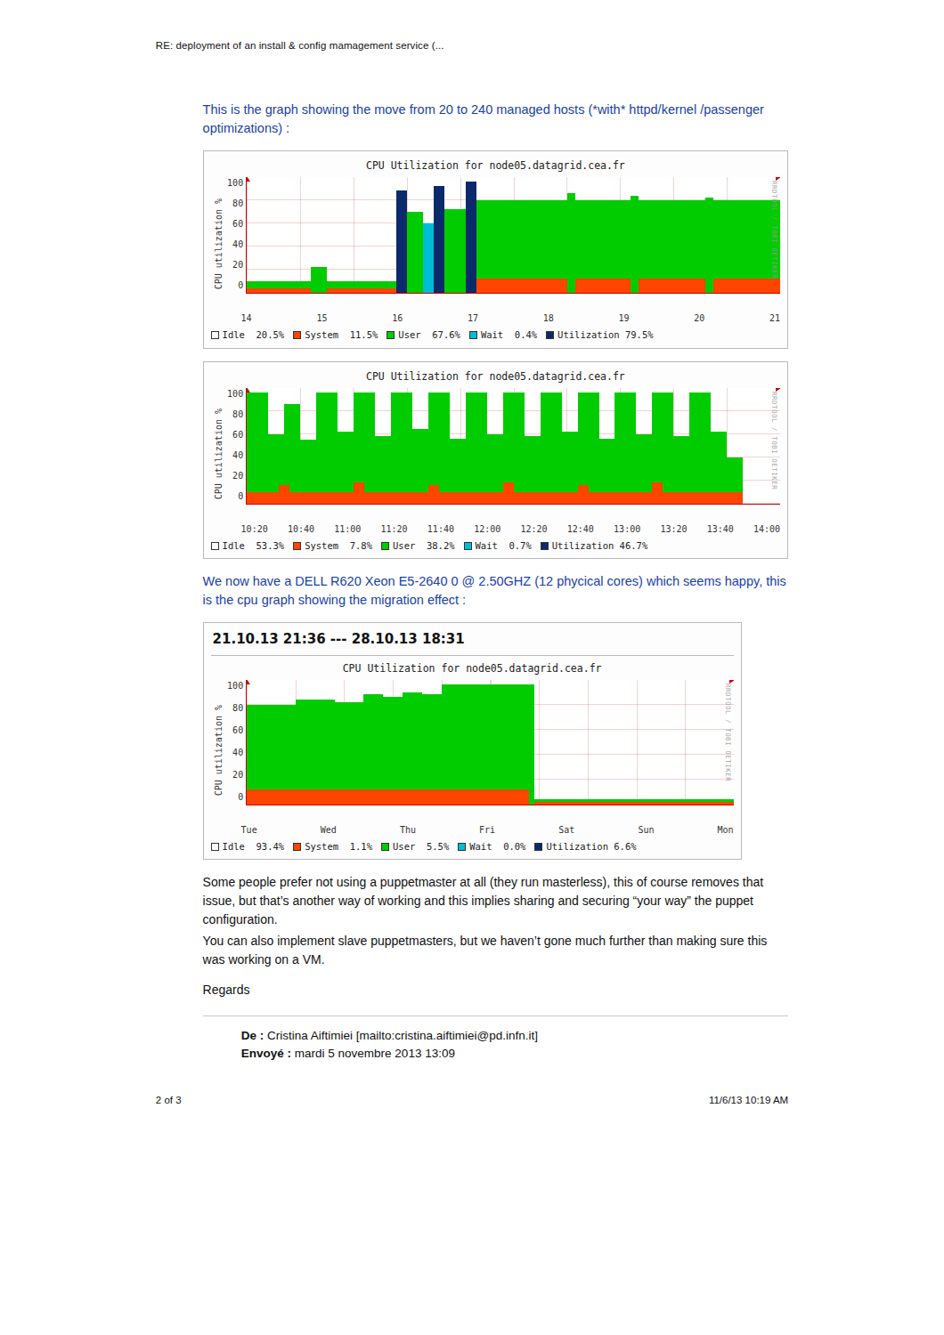RE: deployment of an install & config mamagement service (...
This is the graph showing the move from 20 to 240 managed hosts (*with* httpd/kernel /passenger optimizations) :
CPU Utilization for node05.datagrid.cea.fr
CPU utilization %
100806040200
RRDTOOL / TOBI OETIKER
1415161718192021
Idle 20.5% System 11.5% User 67.6% Wait 0.4% Utilization 79.5%
CPU Utilization for node05.datagrid.cea.fr
CPU utilization %
100806040200
RRDTOOL / TOBI OETIKER
10:2010:4011:0011:2011:4012:0012:2012:4013:0013:2013:4014:00
Idle 53.3% System 7.8% User 38.2% Wait 0.7% Utilization 46.7%
We now have a DELL R620 Xeon E5-2640 0 @ 2.50GHZ (12 phycical cores) which seems happy, this is the cpu graph showing the migration effect :
21.10.13 21:36 --- 28.10.13 18:31
CPU Utilization for node05.datagrid.cea.fr
CPU utilization %
100806040200
RRDTOOL / TOBI OETIKER
Tue Wed Thu Fri Sat Sun Mon
Idle 93.4% System 1.1% User 5.5% Wait 0.0% Utilization 6.6%
Some people prefer not using a puppetmaster at all (they run masterless), this of course removes that issue, but that’s another way of working and this implies sharing and securing “your way” the puppet configuration.
You can also implement slave puppetmasters, but we haven’t gone much further than making sure this was working on a VM.
Regards
De : Cristina Aiftimiei [mailto:cristina.aiftimiei@pd.infn.it]
Envoyé : mardi 5 novembre 2013 13:09
2 of 3 11/6/13 10:19 AM